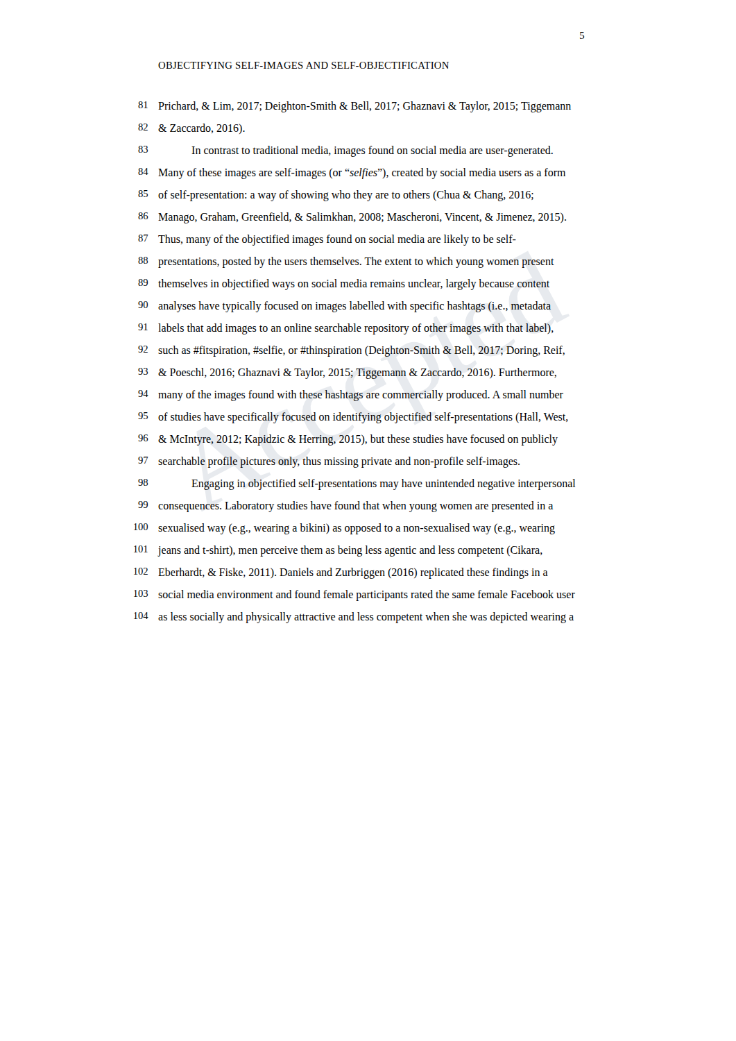5
Objectifying Self-Images and Self-Objectification
Accepted
Prichard, & Lim, 2017; Deighton-Smith & Bell, 2017; Ghaznavi & Taylor, 2015; Tiggemann
& Zaccardo, 2016).
In contrast to traditional media, images found on social media are user-generated.
Many of these images are self-images (or “selfies”), created by social media users as a form
of self-presentation: a way of showing who they are to others (Chua & Chang, 2016;
Manago, Graham, Greenfield, & Salimkhan, 2008; Mascheroni, Vincent, & Jimenez, 2015).
Thus, many of the objectified images found on social media are likely to be self-
presentations, posted by the users themselves. The extent to which young women present
themselves in objectified ways on social media remains unclear, largely because content
analyses have typically focused on images labelled with specific hashtags (i.e., metadata
labels that add images to an online searchable repository of other images with that label),
such as #fitspiration, #selfie, or #thinspiration (Deighton-Smith & Bell, 2017; Doring, Reif,
& Poeschl, 2016; Ghaznavi & Taylor, 2015; Tiggemann & Zaccardo, 2016). Furthermore,
many of the images found with these hashtags are commercially produced. A small number
of studies have specifically focused on identifying objectified self-presentations (Hall, West,
& McIntyre, 2012; Kapidzic & Herring, 2015), but these studies have focused on publicly
searchable profile pictures only, thus missing private and non-profile self-images.
Engaging in objectified self-presentations may have unintended negative interpersonal
consequences. Laboratory studies have found that when young women are presented in a
sexualised way (e.g., wearing a bikini) as opposed to a non-sexualised way (e.g., wearing
jeans and t-shirt), men perceive them as being less agentic and less competent (Cikara,
Eberhardt, & Fiske, 2011). Daniels and Zurbriggen (2016) replicated these findings in a
social media environment and found female participants rated the same female Facebook user
as less socially and physically attractive and less competent when she was depicted wearing a